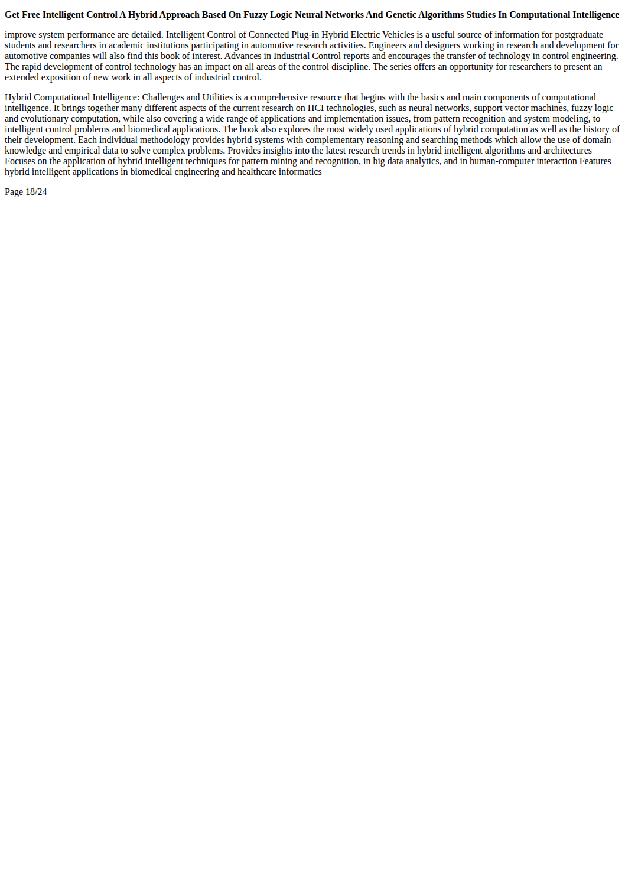Get Free Intelligent Control A Hybrid Approach Based On Fuzzy Logic Neural Networks And Genetic Algorithms Studies In Computational Intelligence
improve system performance are detailed. Intelligent Control of Connected Plug-in Hybrid Electric Vehicles is a useful source of information for postgraduate students and researchers in academic institutions participating in automotive research activities. Engineers and designers working in research and development for automotive companies will also find this book of interest. Advances in Industrial Control reports and encourages the transfer of technology in control engineering. The rapid development of control technology has an impact on all areas of the control discipline. The series offers an opportunity for researchers to present an extended exposition of new work in all aspects of industrial control.
Hybrid Computational Intelligence: Challenges and Utilities is a comprehensive resource that begins with the basics and main components of computational intelligence. It brings together many different aspects of the current research on HCI technologies, such as neural networks, support vector machines, fuzzy logic and evolutionary computation, while also covering a wide range of applications and implementation issues, from pattern recognition and system modeling, to intelligent control problems and biomedical applications. The book also explores the most widely used applications of hybrid computation as well as the history of their development. Each individual methodology provides hybrid systems with complementary reasoning and searching methods which allow the use of domain knowledge and empirical data to solve complex problems. Provides insights into the latest research trends in hybrid intelligent algorithms and architectures Focuses on the application of hybrid intelligent techniques for pattern mining and recognition, in big data analytics, and in human-computer interaction Features hybrid intelligent applications in biomedical engineering and healthcare informatics
Page 18/24